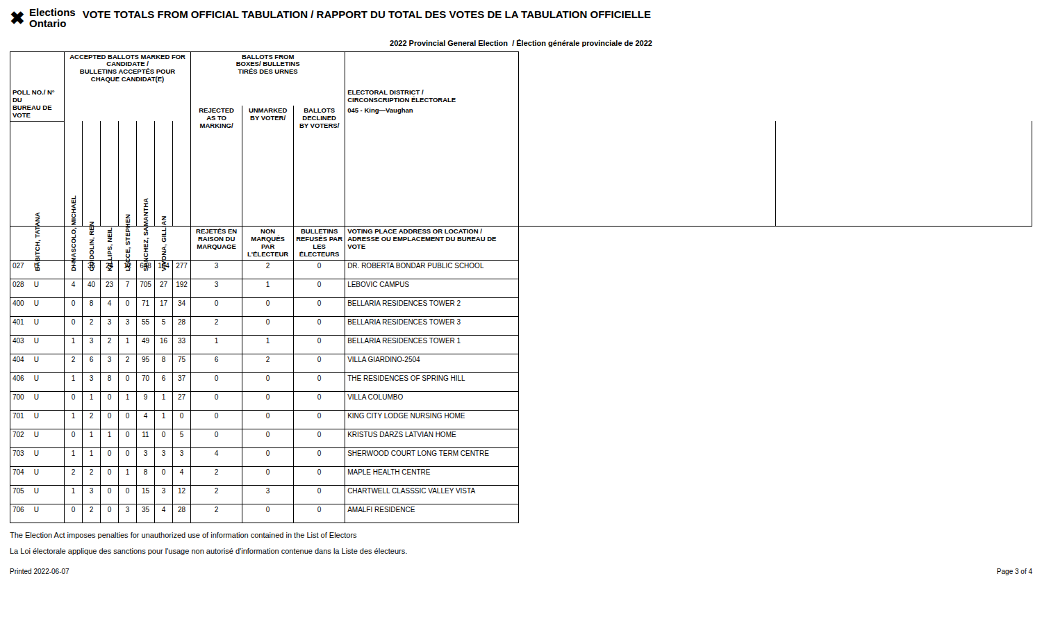✖ Elections Ontario
VOTE TOTALS FROM OFFICIAL TABULATION / RAPPORT DU TOTAL DES VOTES DE LA TABULATION OFFICIELLE
2022 Provincial General Election / Élection générale provinciale de 2022
| | ACCEPTED BALLOTS MARKED FOR CANDIDATE / BULLETINS ACCEPTÉS POUR CHAQUE CANDIDAT(E) | BALLOTS FROM BOXES/ BULLETINS TIRÉS DES URNES | |
| --- | --- | --- | --- |
| POLL NO./ N° DU BUREAU DE VOTE | | | ELECTORAL DISTRICT / CIRCONSCRIPTION ÉLECTORALE |
| | REJECTED AS TO MARKING/ | UNMARKED BY VOTER/ | BALLOTS DECLINED BY VOTERS/ | 045 - King—Vaughan |
| BABITCH, TATANA | DI MASCOLO, MICHAEL | GUIDOLIN, REN | KILLIPS, NEIL | LECCE, STEPHEN | SANCHEZ, SAMANTHA | VIVONA, GILLIAN | | | | |
| | | REJETÉS EN RAISON DU MARQUAGE | NON MARQUÉS PAR L'ÉLECTEUR | BULLETINS REFUSÉS PAR LES ÉLECTEURS | VOTING PLACE ADDRESS OR LOCATION / ADRESSE OU EMPLACEMENT DU BUREAU DE VOTE |
| 027 U | 7 | 36 | 24 | 12 | 648 | 104 | 277 | 3 | 2 | 0 | DR. ROBERTA BONDAR PUBLIC SCHOOL |
| 028 U | 4 | 40 | 23 | 7 | 705 | 27 | 192 | 3 | 1 | 0 | LEBOVIC CAMPUS |
| 400 U | 0 | 8 | 4 | 0 | 71 | 17 | 34 | 0 | 0 | 0 | BELLARIA RESIDENCES TOWER 2 |
| 401 U | 0 | 2 | 3 | 3 | 55 | 5 | 28 | 2 | 0 | 0 | BELLARIA RESIDENCES TOWER 3 |
| 403 U | 1 | 3 | 2 | 1 | 49 | 16 | 33 | 1 | 1 | 0 | BELLARIA RESIDENCES TOWER 1 |
| 404 U | 2 | 6 | 3 | 2 | 95 | 8 | 75 | 6 | 2 | 0 | VILLA GIARDINO-2504 |
| 406 U | 1 | 3 | 8 | 0 | 70 | 6 | 37 | 0 | 0 | 0 | THE RESIDENCES OF SPRING HILL |
| 700 U | 0 | 1 | 0 | 1 | 9 | 1 | 27 | 0 | 0 | 0 | VILLA COLUMBO |
| 701 U | 1 | 2 | 0 | 0 | 4 | 1 | 0 | 0 | 0 | 0 | KING CITY LODGE NURSING HOME |
| 702 U | 0 | 1 | 1 | 0 | 11 | 0 | 5 | 0 | 0 | 0 | KRISTUS DARZS LATVIAN HOME |
| 703 U | 1 | 1 | 0 | 0 | 3 | 3 | 3 | 4 | 0 | 0 | SHERWOOD COURT LONG TERM CENTRE |
| 704 U | 2 | 2 | 0 | 1 | 8 | 0 | 4 | 2 | 0 | 0 | MAPLE HEALTH CENTRE |
| 705 U | 1 | 3 | 0 | 0 | 15 | 3 | 12 | 2 | 3 | 0 | CHARTWELL CLASSSIC VALLEY VISTA |
| 706 U | 0 | 2 | 0 | 3 | 35 | 4 | 28 | 2 | 0 | 0 | AMALFI RESIDENCE |
The Election Act imposes penalties for unauthorized use of information contained in the List of Electors
La Loi électorale applique des sanctions pour l'usage non autorisé d'information contenue dans la Liste des électeurs.
Printed 2022-06-07 Page 3 of 4